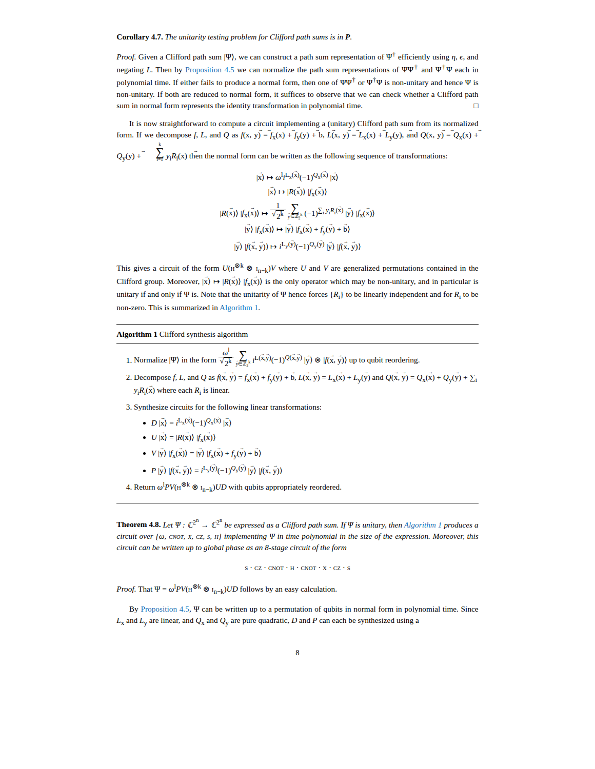Corollary 4.7. The unitarity testing problem for Clifford path sums is in P.
Proof. Given a Clifford path sum |Ψ⟩, we can construct a path sum representation of Ψ† efficiently using η, ϵ, and negating L. Then by Proposition 4.5 we can normalize the path sum representations of ΨΨ† and Ψ†Ψ each in polynomial time. If either fails to produce a normal form, then one of ΨΨ† or Ψ†Ψ is non-unitary and hence Ψ is non-unitary. If both are reduced to normal form, it suffices to observe that we can check whether a Clifford path sum in normal form represents the identity transformation in polynomial time. □
It is now straightforward to compute a circuit implementing a (unitary) Clifford path sum from its normalized form. If we decompose f, L, and Q as f(x, y) = fx(x) + fy(y) + b, L(x, y) = Lx(x) + Ly(y), and Q(x, y) = Qx(x) + Qy(y) + k∑i=1 yiRi(x) then the normal form can be written as the following sequence of transformations:
|x⟩ ↦ ωliLx(x)(−1)Qx(x) |x⟩
|x⟩ ↦ |R(x)⟩ |fx(x)⟩
|R(x)⟩ |fx(x)⟩ ↦ 12k ∑y∈ℤ2k (−1)∑i yiRi(x) |y⟩ |fx(x)⟩
|y⟩ |fx(x)⟩ ↦ |y⟩ |fx(x) + fy(y) + b⟩
|y⟩ |f(x, y)⟩ ↦ iLy(y)(−1)Qy(y) |y⟩ |f(x, y)⟩
This gives a circuit of the form U(h⊗k ⊗ in−k)V where U and V are generalized permutations contained in the Clifford group. Moreover, |x⟩ ↦ |R(x)⟩ |fx(x)⟩ is the only operator which may be non-unitary, and in particular is unitary if and only if Ψ is. Note that the unitarity of Ψ hence forces {Ri} to be linearly independent and for Ri to be non-zero. This is summarized in Algorithm 1.
Algorithm 1 Clifford synthesis algorithm
Normalize |Ψ⟩ in the form ωl 2k ∑y∈ℤ2k iL(x,y)(−1)Q(x,y) |y⟩ ⊗ |f(x, y)⟩ up to qubit reordering.
Decompose f, L, and Q as f(x, y) = fx(x) + fy(y) + b, L(x, y) = Lx(x) + Ly(y) and Q(x, y) = Qx(x) + Qy(y) + ∑i yiRi(x) where each Ri is linear.
Synthesize circuits for the following linear transformations:
D |x⟩ = iLx(x)(−1)Qx(x) |x⟩
U |x⟩ = |R(x)⟩ |fx(x)⟩
V |y⟩ |fx(x)⟩ = |y⟩ |fx(x) + fy(y) + b⟩
P |y⟩ |f(x, y)⟩ = iLy(y)(−1)Qy(y) |y⟩ |f(x, y)⟩
Return ωlPV(h⊗k ⊗ in−k)UD with qubits appropriately reordered.
Theorem 4.8. Let Ψ : ℂ2n → ℂ2n be expressed as a Clifford path sum. If Ψ is unitary, then Algorithm 1 produces a circuit over {ω, cnot, x, cz, s, h} implementing Ψ in time polynomial in the size of the expression. Moreover, this circuit can be written up to global phase as an 8-stage circuit of the form
s · cz · cnot · h · cnot · x · cz · s
Proof. That Ψ = ωlPV(h⊗k ⊗ in−k)UD follows by an easy calculation.
By Proposition 4.5, Ψ can be written up to a permutation of qubits in normal form in polynomial time. Since Lx and Ly are linear, and Qx and Qy are pure quadratic, D and P can each be synthesized using a
8